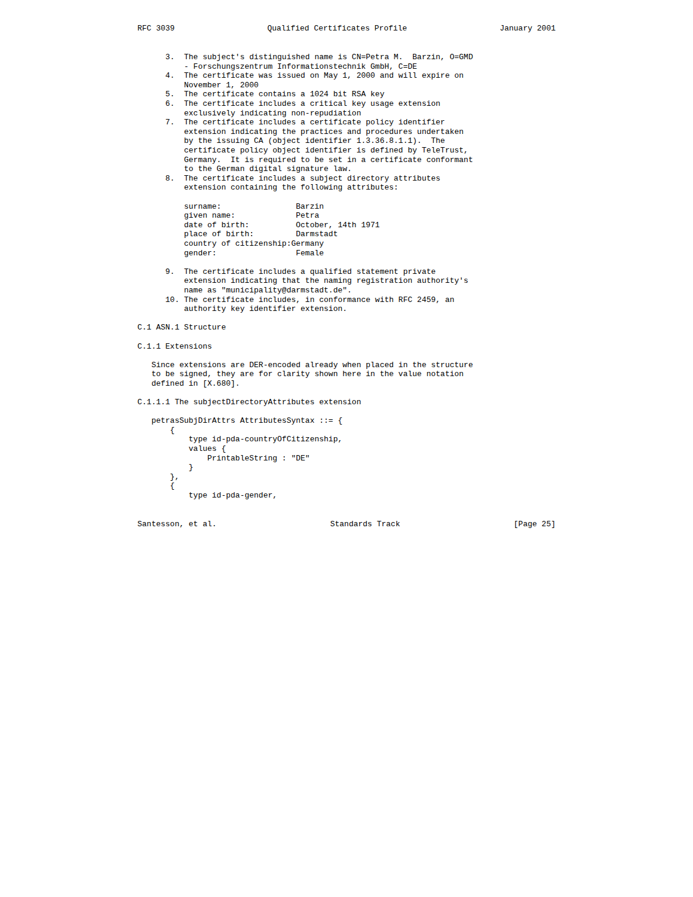RFC 3039 Qualified Certificates Profile January 2001
      3.  The subject's distinguished name is CN=Petra M.  Barzin, O=GMD
          - Forschungszentrum Informationstechnik GmbH, C=DE
      4.  The certificate was issued on May 1, 2000 and will expire on
          November 1, 2000
      5.  The certificate contains a 1024 bit RSA key
      6.  The certificate includes a critical key usage extension
          exclusively indicating non-repudiation
      7.  The certificate includes a certificate policy identifier
          extension indicating the practices and procedures undertaken
          by the issuing CA (object identifier 1.3.36.8.1.1).  The
          certificate policy object identifier is defined by TeleTrust,
          Germany.  It is required to be set in a certificate conformant
          to the German digital signature law.
      8.  The certificate includes a subject directory attributes
          extension containing the following attributes:

          surname:                Barzin
          given name:             Petra
          date of birth:          October, 14th 1971
          place of birth:         Darmstadt
          country of citizenship:Germany
          gender:                 Female

      9.  The certificate includes a qualified statement private
          extension indicating that the naming registration authority's
          name as "municipality@darmstadt.de".
      10. The certificate includes, in conformance with RFC 2459, an
          authority key identifier extension.

C.1 ASN.1 Structure

C.1.1 Extensions

   Since extensions are DER-encoded already when placed in the structure
   to be signed, they are for clarity shown here in the value notation
   defined in [X.680].

C.1.1.1 The subjectDirectoryAttributes extension

   petrasSubjDirAttrs AttributesSyntax ::= {
       {
           type id-pda-countryOfCitizenship,
           values {
               PrintableString : "DE"
           }
       },
       {
           type id-pda-gender,
Santesson, et al. Standards Track [Page 25]